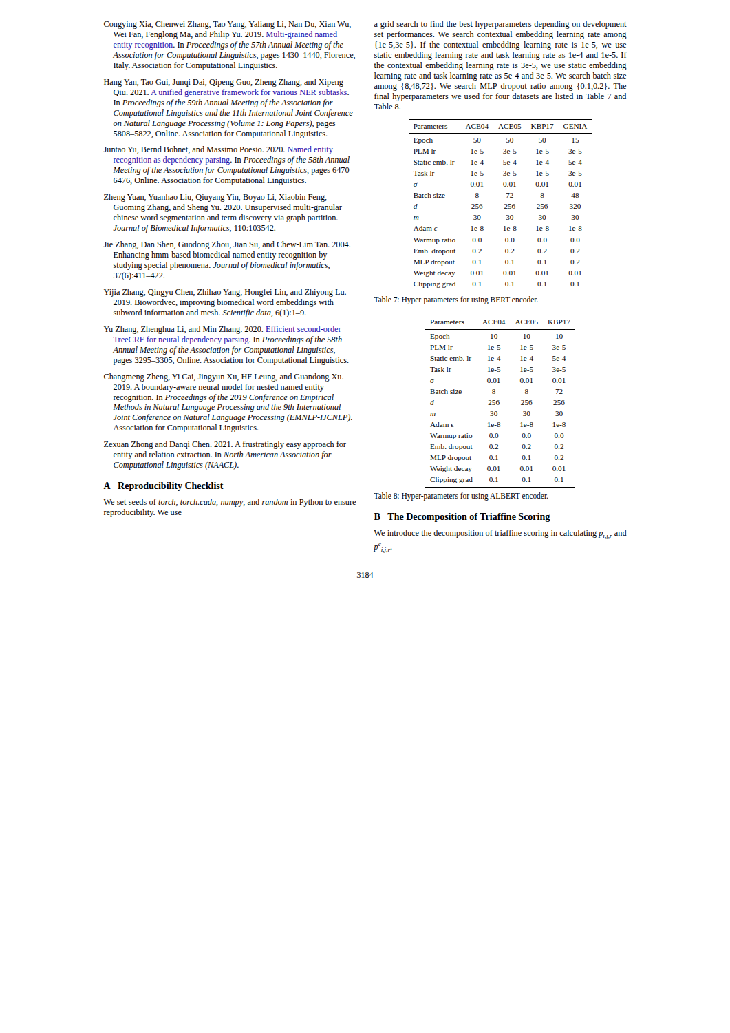Congying Xia, Chenwei Zhang, Tao Yang, Yaliang Li, Nan Du, Xian Wu, Wei Fan, Fenglong Ma, and Philip Yu. 2019. Multi-grained named entity recognition. In Proceedings of the 57th Annual Meeting of the Association for Computational Linguistics, pages 1430–1440, Florence, Italy. Association for Computational Linguistics.
Hang Yan, Tao Gui, Junqi Dai, Qipeng Guo, Zheng Zhang, and Xipeng Qiu. 2021. A unified generative framework for various NER subtasks. In Proceedings of the 59th Annual Meeting of the Association for Computational Linguistics and the 11th International Joint Conference on Natural Language Processing (Volume 1: Long Papers), pages 5808–5822, Online. Association for Computational Linguistics.
Juntao Yu, Bernd Bohnet, and Massimo Poesio. 2020. Named entity recognition as dependency parsing. In Proceedings of the 58th Annual Meeting of the Association for Computational Linguistics, pages 6470–6476, Online. Association for Computational Linguistics.
Zheng Yuan, Yuanhao Liu, Qiuyang Yin, Boyao Li, Xiaobin Feng, Guoming Zhang, and Sheng Yu. 2020. Unsupervised multi-granular chinese word segmentation and term discovery via graph partition. Journal of Biomedical Informatics, 110:103542.
Jie Zhang, Dan Shen, Guodong Zhou, Jian Su, and Chew-Lim Tan. 2004. Enhancing hmm-based biomedical named entity recognition by studying special phenomena. Journal of biomedical informatics, 37(6):411–422.
Yijia Zhang, Qingyu Chen, Zhihao Yang, Hongfei Lin, and Zhiyong Lu. 2019. Biowordvec, improving biomedical word embeddings with subword information and mesh. Scientific data, 6(1):1–9.
Yu Zhang, Zhenghua Li, and Min Zhang. 2020. Efficient second-order TreeCRF for neural dependency parsing. In Proceedings of the 58th Annual Meeting of the Association for Computational Linguistics, pages 3295–3305, Online. Association for Computational Linguistics.
Changmeng Zheng, Yi Cai, Jingyun Xu, HF Leung, and Guandong Xu. 2019. A boundary-aware neural model for nested named entity recognition. In Proceedings of the 2019 Conference on Empirical Methods in Natural Language Processing and the 9th International Joint Conference on Natural Language Processing (EMNLP-IJCNLP). Association for Computational Linguistics.
Zexuan Zhong and Danqi Chen. 2021. A frustratingly easy approach for entity and relation extraction. In North American Association for Computational Linguistics (NAACL).
A Reproducibility Checklist
We set seeds of torch, torch.cuda, numpy, and random in Python to ensure reproducibility. We use
a grid search to find the best hyperparameters depending on development set performances. We search contextual embedding learning rate among {1e-5,3e-5}. If the contextual embedding learning rate is 1e-5, we use static embedding learning rate and task learning rate as 1e-4 and 1e-5. If the contextual embedding learning rate is 3e-5, we use static embedding learning rate and task learning rate as 5e-4 and 3e-5. We search batch size among {8,48,72}. We search MLP dropout ratio among {0.1,0.2}. The final hyperparameters we used for four datasets are listed in Table 7 and Table 8.
| Parameters | ACE04 | ACE05 | KBP17 | GENIA |
| --- | --- | --- | --- | --- |
| Epoch | 50 | 50 | 50 | 15 |
| PLM lr | 1e-5 | 3e-5 | 1e-5 | 3e-5 |
| Static emb. lr | 1e-4 | 5e-4 | 1e-4 | 5e-4 |
| Task lr | 1e-5 | 3e-5 | 1e-5 | 3e-5 |
| σ | 0.01 | 0.01 | 0.01 | 0.01 |
| Batch size | 8 | 72 | 8 | 48 |
| d | 256 | 256 | 256 | 320 |
| m | 30 | 30 | 30 | 30 |
| Adam ϵ | 1e-8 | 1e-8 | 1e-8 | 1e-8 |
| Warmup ratio | 0.0 | 0.0 | 0.0 | 0.0 |
| Emb. dropout | 0.2 | 0.2 | 0.2 | 0.2 |
| MLP dropout | 0.1 | 0.1 | 0.1 | 0.2 |
| Weight decay | 0.01 | 0.01 | 0.01 | 0.01 |
| Clipping grad | 0.1 | 0.1 | 0.1 | 0.1 |
Table 7: Hyper-parameters for using BERT encoder.
| Parameters | ACE04 | ACE05 | KBP17 |
| --- | --- | --- | --- |
| Epoch | 10 | 10 | 10 |
| PLM lr | 1e-5 | 1e-5 | 3e-5 |
| Static emb. lr | 1e-4 | 1e-4 | 5e-4 |
| Task lr | 1e-5 | 1e-5 | 3e-5 |
| σ | 0.01 | 0.01 | 0.01 |
| Batch size | 8 | 8 | 72 |
| d | 256 | 256 | 256 |
| m | 30 | 30 | 30 |
| Adam ϵ | 1e-8 | 1e-8 | 1e-8 |
| Warmup ratio | 0.0 | 0.0 | 0.0 |
| Emb. dropout | 0.2 | 0.2 | 0.2 |
| MLP dropout | 0.1 | 0.1 | 0.2 |
| Weight decay | 0.01 | 0.01 | 0.01 |
| Clipping grad | 0.1 | 0.1 | 0.1 |
Table 8: Hyper-parameters for using ALBERT encoder.
B The Decomposition of Triaffine Scoring
We introduce the decomposition of triaffine scoring in calculating pi,j,r and pci,j,r.
3184